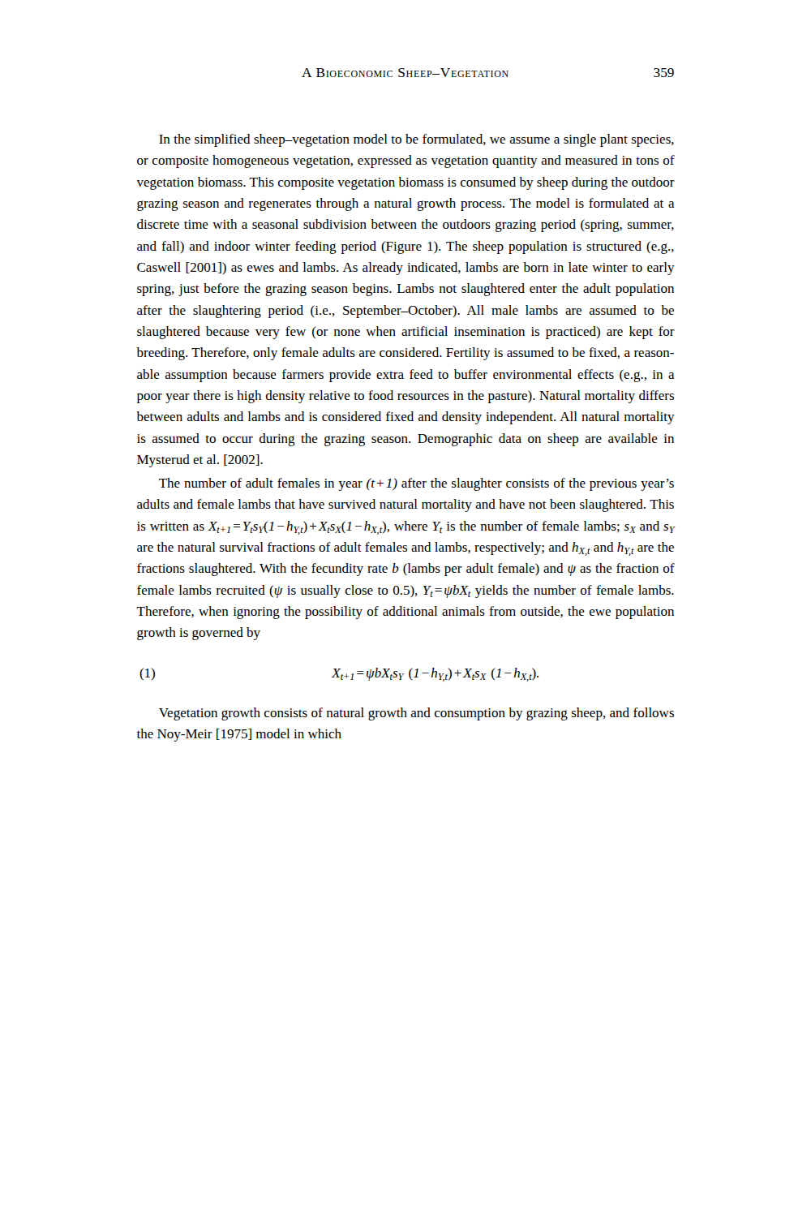A Bioeconomic Sheep–Vegetation 359
In the simplified sheep–vegetation model to be formulated, we assume a single plant species, or composite homogeneous vegetation, expressed as vegetation quantity and measured in tons of vegetation biomass. This composite vegetation biomass is consumed by sheep during the outdoor grazing season and regenerates through a natural growth process. The model is formulated at a discrete time with a seasonal subdivision between the outdoors grazing period (spring, summer, and fall) and indoor winter feeding period (Figure 1). The sheep population is structured (e.g., Caswell [2001]) as ewes and lambs. As already indicated, lambs are born in late winter to early spring, just before the grazing season begins. Lambs not slaughtered enter the adult population after the slaughtering period (i.e., September–October). All male lambs are assumed to be slaughtered because very few (or none when artificial insemination is practiced) are kept for breeding. Therefore, only female adults are considered. Fertility is assumed to be fixed, a reasonable assumption because farmers provide extra feed to buffer environmental effects (e.g., in a poor year there is high density relative to food resources in the pasture). Natural mortality differs between adults and lambs and is considered fixed and density independent. All natural mortality is assumed to occur during the grazing season. Demographic data on sheep are available in Mysterud et al. [2002].
The number of adult females in year (t+1) after the slaughter consists of the previous year’s adults and female lambs that have survived natural mortality and have not been slaughtered. This is written as Xt+1=YtsY(1−hY,t)+XtsX(1−hX,t), where Yt is the number of female lambs; sX and sY are the natural survival fractions of adult females and lambs, respectively; and hX,t and hY,t are the fractions slaughtered. With the fecundity rate b (lambs per adult female) and ψ as the fraction of female lambs recruited (ψ is usually close to 0.5), Yt=ψbXt yields the number of female lambs. Therefore, when ignoring the possibility of additional animals from outside, the ewe population growth is governed by
(1)
Xt+1=ψbXtsY (1−hY,t)+XtsX (1−hX,t).
Vegetation growth consists of natural growth and consumption by grazing sheep, and follows the Noy-Meir [1975] model in which